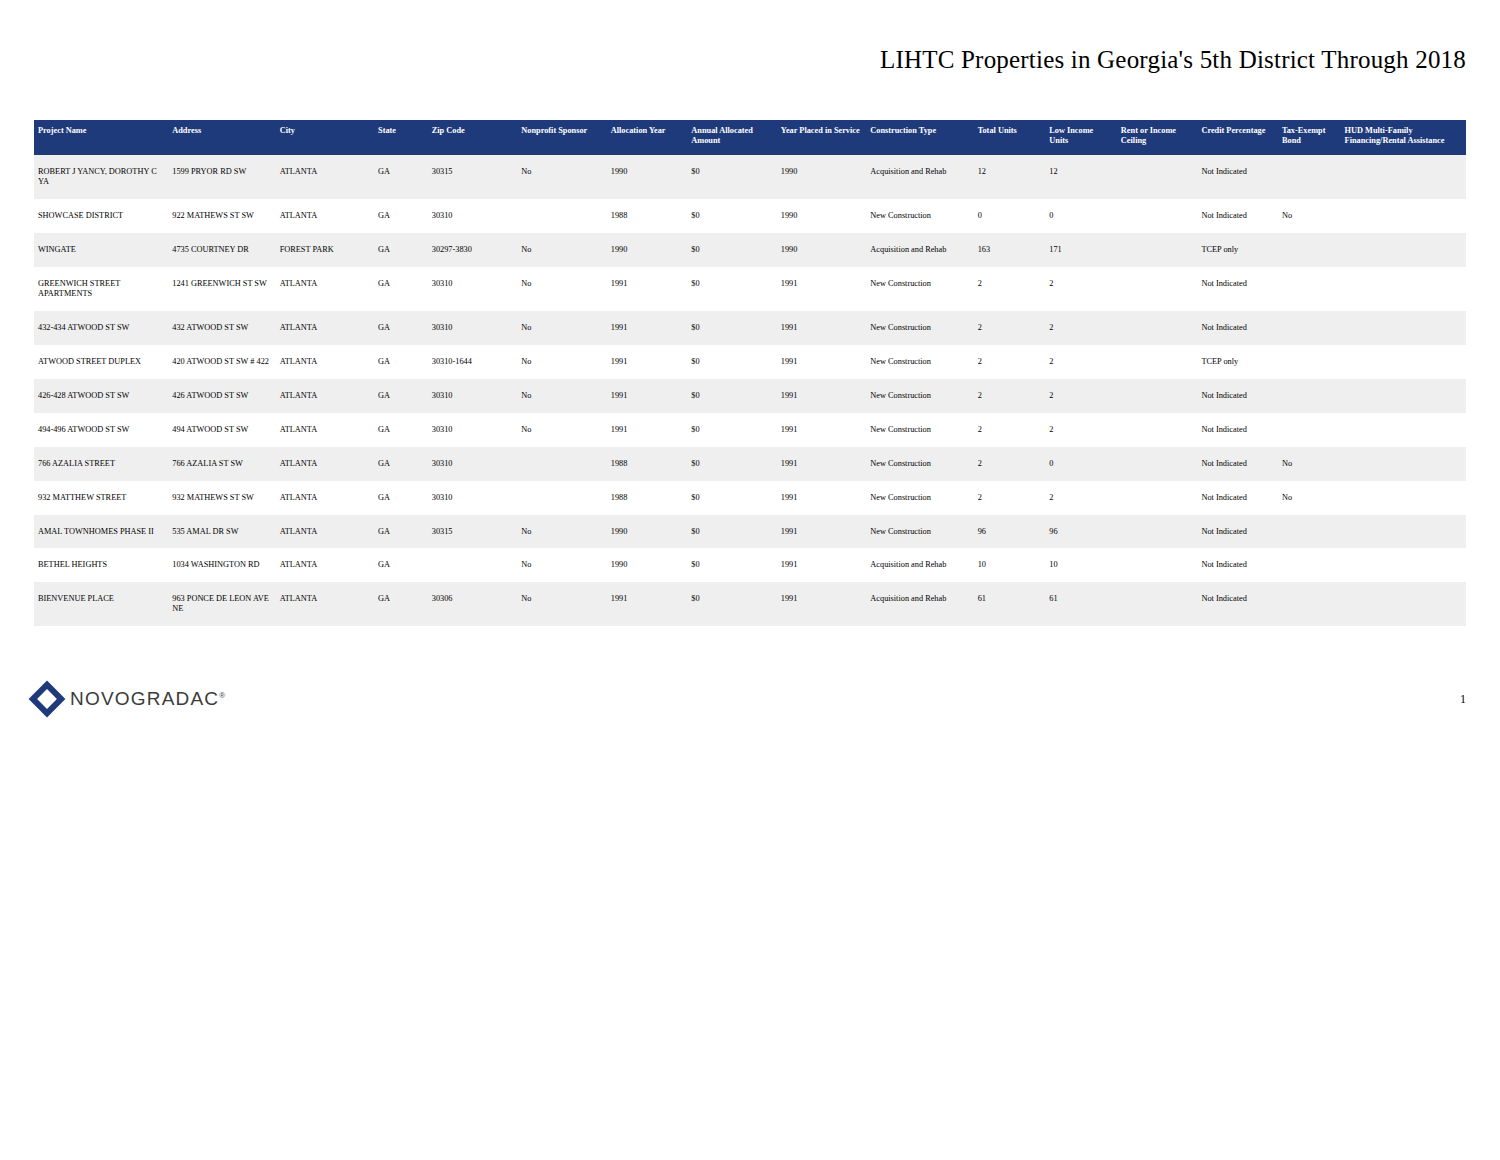LIHTC Properties in Georgia's 5th District Through 2018
| Project Name | Address | City | State | Zip Code | Nonprofit Sponsor | Allocation Year | Annual Allocated Amount | Year Placed in Service | Construction Type | Total Units | Low Income Units | Rent or Income Ceiling | Credit Percentage | Tax-Exempt Bond | HUD Multi-Family Financing/Rental Assistance |
| --- | --- | --- | --- | --- | --- | --- | --- | --- | --- | --- | --- | --- | --- | --- | --- |
| ROBERT J YANCY, DOROTHY C YA | 1599 PRYOR RD SW | ATLANTA | GA | 30315 | No | 1990 | $0 | 1990 | Acquisition and Rehab | 12 | 12 | | Not Indicated | | |
| SHOWCASE DISTRICT | 922 MATHEWS ST SW | ATLANTA | GA | 30310 | | 1988 | $0 | 1990 | New Construction | 0 | 0 | | Not Indicated | No | |
| WINGATE | 4735 COURTNEY DR | FOREST PARK | GA | 30297-3830 | No | 1990 | $0 | 1990 | Acquisition and Rehab | 163 | 171 | | TCEP only | | |
| GREENWICH STREET APARTMENTS | 1241 GREENWICH ST SW | ATLANTA | GA | 30310 | No | 1991 | $0 | 1991 | New Construction | 2 | 2 | | Not Indicated | | |
| 432-434 ATWOOD ST SW | 432 ATWOOD ST SW | ATLANTA | GA | 30310 | No | 1991 | $0 | 1991 | New Construction | 2 | 2 | | Not Indicated | | |
| ATWOOD STREET DUPLEX | 420 ATWOOD ST SW # 422 | ATLANTA | GA | 30310-1644 | No | 1991 | $0 | 1991 | New Construction | 2 | 2 | | TCEP only | | |
| 426-428 ATWOOD ST SW | 426 ATWOOD ST SW | ATLANTA | GA | 30310 | No | 1991 | $0 | 1991 | New Construction | 2 | 2 | | Not Indicated | | |
| 494-496 ATWOOD ST SW | 494 ATWOOD ST SW | ATLANTA | GA | 30310 | No | 1991 | $0 | 1991 | New Construction | 2 | 2 | | Not Indicated | | |
| 766 AZALIA STREET | 766 AZALIA ST SW | ATLANTA | GA | 30310 | | 1988 | $0 | 1991 | New Construction | 2 | 0 | | Not Indicated | No | |
| 932 MATTHEW STREET | 932 MATHEWS ST SW | ATLANTA | GA | 30310 | | 1988 | $0 | 1991 | New Construction | 2 | 2 | | Not Indicated | No | |
| AMAL TOWNHOMES PHASE II | 535 AMAL DR SW | ATLANTA | GA | 30315 | No | 1990 | $0 | 1991 | New Construction | 96 | 96 | | Not Indicated | | |
| BETHEL HEIGHTS | 1034 WASHINGTON RD | ATLANTA | GA | | No | 1990 | $0 | 1991 | Acquisition and Rehab | 10 | 10 | | Not Indicated | | |
| BIENVENUE PLACE | 963 PONCE DE LEON AVE NE | ATLANTA | GA | 30306 | No | 1991 | $0 | 1991 | Acquisition and Rehab | 61 | 61 | | Not Indicated | | |
NOVOGRADAC®
1